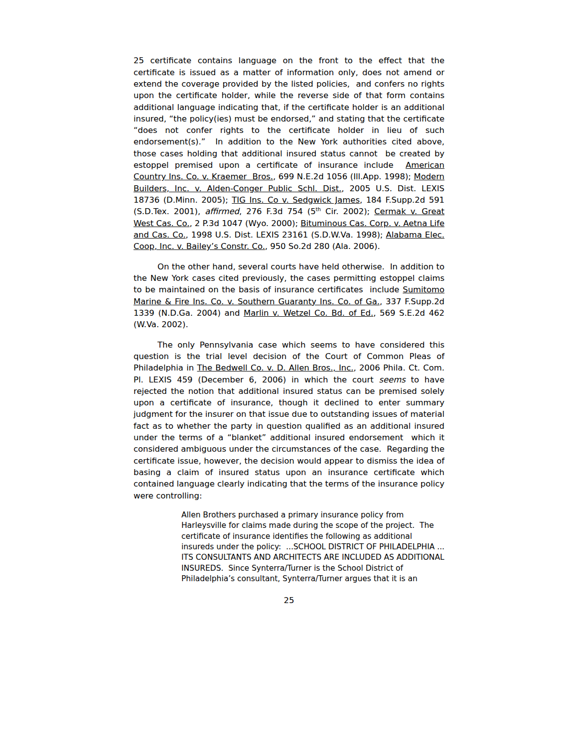25 certificate contains language on the front to the effect that the certificate is issued as a matter of information only, does not amend or extend the coverage provided by the listed policies, and confers no rights upon the certificate holder, while the reverse side of that form contains additional language indicating that, if the certificate holder is an additional insured, “the policy(ies) must be endorsed,” and stating that the certificate “does not confer rights to the certificate holder in lieu of such endorsement(s).” In addition to the New York authorities cited above, those cases holding that additional insured status cannot be created by estoppel premised upon a certificate of insurance include American Country Ins. Co. v. Kraemer Bros., 699 N.E.2d 1056 (Ill.App. 1998); Modern Builders, Inc. v. Alden-Conger Public Schl. Dist., 2005 U.S. Dist. LEXIS 18736 (D.Minn. 2005); TIG Ins. Co v. Sedgwick James, 184 F.Supp.2d 591 (S.D.Tex. 2001), affirmed, 276 F.3d 754 (5th Cir. 2002); Cermak v. Great West Cas. Co., 2 P.3d 1047 (Wyo. 2000); Bituminous Cas. Corp. v. Aetna Life and Cas. Co., 1998 U.S. Dist. LEXIS 23161 (S.D.W.Va. 1998); Alabama Elec. Coop, Inc. v. Bailey’s Constr. Co., 950 So.2d 280 (Ala. 2006).
On the other hand, several courts have held otherwise. In addition to the New York cases cited previously, the cases permitting estoppel claims to be maintained on the basis of insurance certificates include Sumitomo Marine & Fire Ins. Co. v. Southern Guaranty Ins. Co. of Ga., 337 F.Supp.2d 1339 (N.D.Ga. 2004) and Marlin v. Wetzel Co. Bd. of Ed., 569 S.E.2d 462 (W.Va. 2002).
The only Pennsylvania case which seems to have considered this question is the trial level decision of the Court of Common Pleas of Philadelphia in The Bedwell Co. v. D. Allen Bros., Inc., 2006 Phila. Ct. Com. Pl. LEXIS 459 (December 6, 2006) in which the court seems to have rejected the notion that additional insured status can be premised solely upon a certificate of insurance, though it declined to enter summary judgment for the insurer on that issue due to outstanding issues of material fact as to whether the party in question qualified as an additional insured under the terms of a “blanket” additional insured endorsement which it considered ambiguous under the circumstances of the case. Regarding the certificate issue, however, the decision would appear to dismiss the idea of basing a claim of insured status upon an insurance certificate which contained language clearly indicating that the terms of the insurance policy were controlling:
Allen Brothers purchased a primary insurance policy from Harleysville for claims made during the scope of the project. The certificate of insurance identifies the following as additional insureds under the policy: ...SCHOOL DISTRICT OF PHILADELPHIA ... ITS CONSULTANTS AND ARCHITECTS ARE INCLUDED AS ADDITIONAL INSUREDS. Since Synterra/Turner is the School District of Philadelphia’s consultant, Synterra/Turner argues that it is an
25